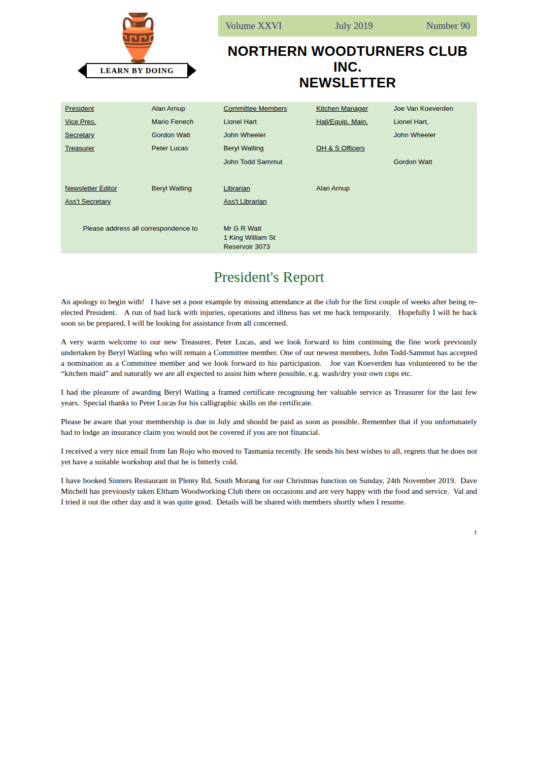🏺
LEARN BY DOING
Volume XXVI July 2019 Number 90
NORTHERN WOODTURNERS CLUB
INC.
NEWSLETTER
| President | Alan Arnup | Committee Members | Kitchen Manager | Joe Van Koeverden |
| Vice Pres. | Mario Fenech | Lionel Hart | Hall/Equip. Main. | Lionel Hart, |
| Secretary | Gordon Watt | John Wheeler | John Wheeler |
| Treasurer | Peter Lucas | Beryl Watling | OH & S Officers | |
| | | John Todd Sammut | | Gordon Watt |
| Newsletter Editor | Beryl Watling | Librarian | Alan Arnup |
| Ass't Secretary | | Ass't Librarian | |
| Please address all correspondence to | Mr G R Watt 1 King William St Reservoir 3073 |
President's Report
An apology to begin with! I have set a poor example by missing attendance at the club for the first couple of weeks after being re-elected President. A run of bad luck with injuries, operations and illness has set me back temporarily. Hopefully I will be back soon so be prepared, I will be looking for assistance from all concerned.
A very warm welcome to our new Treasurer, Peter Lucas, and we look forward to him continuing the fine work previously undertaken by Beryl Watling who will remain a Committee member. One of our newest members, John Todd-Sammut has accepted a nomination as a Committee member and we look forward to his participation. Joe van Koeverden has volunteered to be the “kitchen maid” and naturally we are all expected to assist him where possible, e.g. wash/dry your own cups etc.
I had the pleasure of awarding Beryl Watling a framed certificate recognising her valuable service as Treasurer for the last few years. Special thanks to Peter Lucas for his calligraphic skills on the certificate.
Please be aware that your membership is due in July and should be paid as soon as possible. Remember that if you unfortunately had to lodge an insurance claim you would not be covered if you are not financial.
I received a very nice email from Ian Rojo who moved to Tasmania recently. He sends his best wishes to all, regrets that he does not yet have a suitable workshop and that he is bitterly cold.
I have booked Sinners Restaurant in Plenty Rd, South Morang for our Christmas function on Sunday, 24th November 2019. Dave Mitchell has previously taken Eltham Woodworking Club there on occasions and are very happy with the food and service. Val and I tried it out the other day and it was quite good. Details will be shared with members shortly when I resume.
1